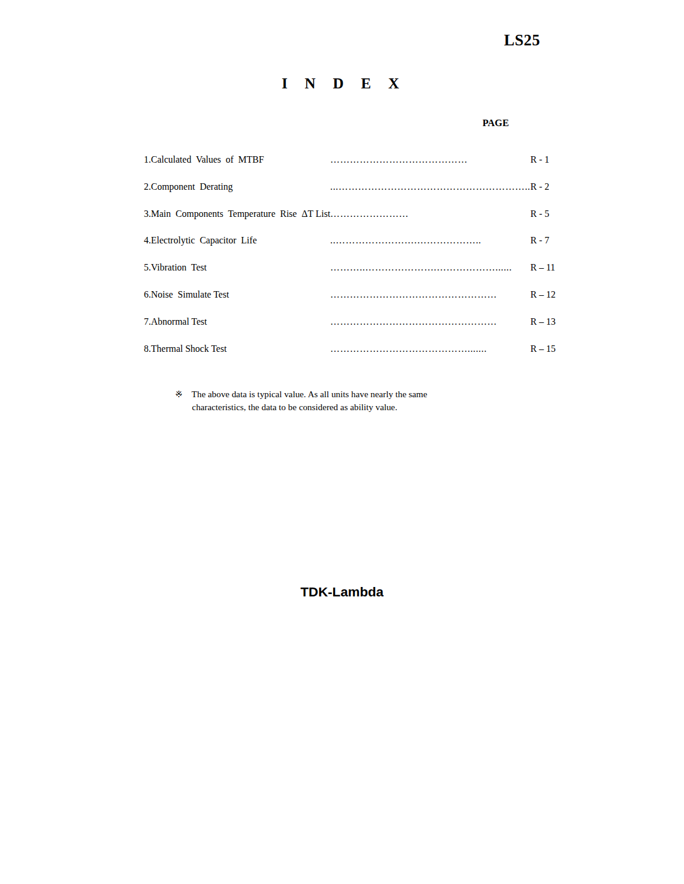LS25
I N D E X
PAGE
| 1. | Calculated Values of MTBF | …………………………………… | R - 1 |
| 2. | Component Derating | ...………………………………………………….. | R - 2 |
| 3. | Main Components Temperature Rise ΔT List | …………………… | R - 5 |
| 4. | Electrolytic Capacitor Life | ..…………………….……………….. | R - 7 |
| 5. | Vibration Test | ………..………………….………………...... | R – 11 |
| 6. | Noise Simulate Test | …………………………………………… | R – 12 |
| 7. | Abnormal Test | …………………………………………… | R – 13 |
| 8. | Thermal Shock Test | ……………………………………....... | R – 15 |
※ The above data is typical value. As all units have nearly the same characteristics, the data to be considered as ability value.
TDK-Lambda